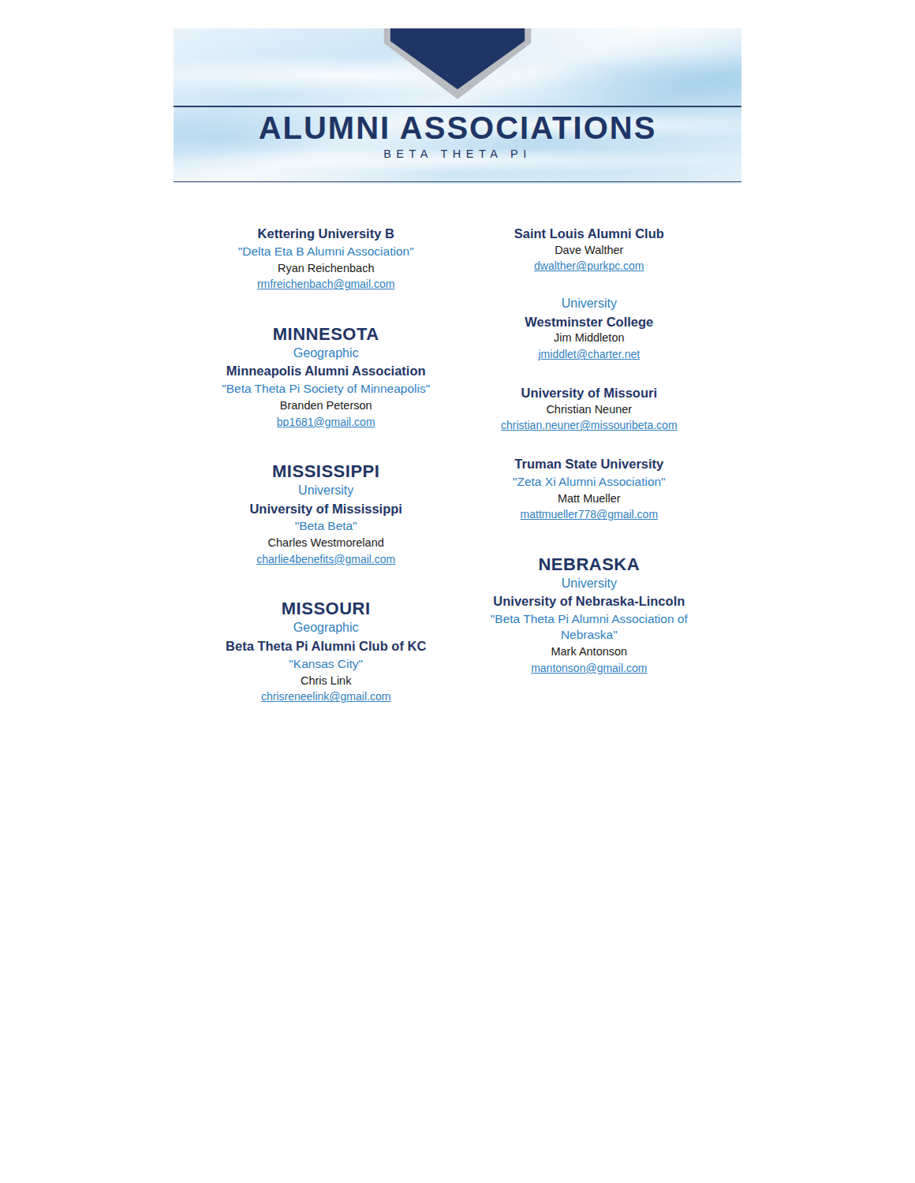ALUMNI ASSOCIATIONS
BETA THETA PI
Kettering University B
"Delta Eta B Alumni Association"
Ryan Reichenbach
rmfreichenbach@gmail.com
MINNESOTA
Geographic
Minneapolis Alumni Association
"Beta Theta Pi Society of Minneapolis"
Branden Peterson
bp1681@gmail.com
MISSISSIPPI
University
University of Mississippi
"Beta Beta"
Charles Westmoreland
charlie4benefits@gmail.com
MISSOURI
Geographic
Beta Theta Pi Alumni Club of KC
"Kansas City"
Chris Link
chrisreneelink@gmail.com
Saint Louis Alumni Club
Dave Walther
dwalther@purkpc.com
University
Westminster College
Jim Middleton
jmiddlet@charter.net
University of Missouri
Christian Neuner
christian.neuner@missouribeta.com
Truman State University
"Zeta Xi Alumni Association"
Matt Mueller
mattmueller778@gmail.com
NEBRASKA
University
University of Nebraska-Lincoln
"Beta Theta Pi Alumni Association of Nebraska"
Mark Antonson
mantonson@gmail.com